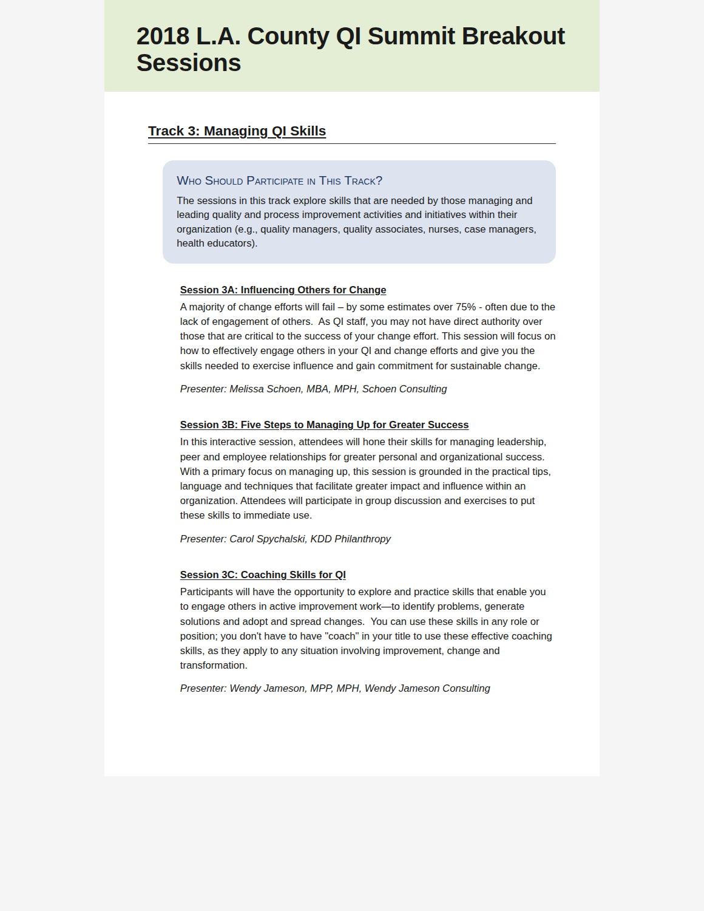2018 L.A. County QI Summit Breakout Sessions
Track 3: Managing QI Skills
Who Should Participate in This Track?
The sessions in this track explore skills that are needed by those managing and leading quality and process improvement activities and initiatives within their organization (e.g., quality managers, quality associates, nurses, case managers, health educators).
Session 3A: Influencing Others for Change
A majority of change efforts will fail – by some estimates over 75% - often due to the lack of engagement of others. As QI staff, you may not have direct authority over those that are critical to the success of your change effort. This session will focus on how to effectively engage others in your QI and change efforts and give you the skills needed to exercise influence and gain commitment for sustainable change.
Presenter: Melissa Schoen, MBA, MPH, Schoen Consulting
Session 3B: Five Steps to Managing Up for Greater Success
In this interactive session, attendees will hone their skills for managing leadership, peer and employee relationships for greater personal and organizational success. With a primary focus on managing up, this session is grounded in the practical tips, language and techniques that facilitate greater impact and influence within an organization. Attendees will participate in group discussion and exercises to put these skills to immediate use.
Presenter: Carol Spychalski, KDD Philanthropy
Session 3C: Coaching Skills for QI
Participants will have the opportunity to explore and practice skills that enable you to engage others in active improvement work—to identify problems, generate solutions and adopt and spread changes. You can use these skills in any role or position; you don't have to have "coach" in your title to use these effective coaching skills, as they apply to any situation involving improvement, change and transformation.
Presenter: Wendy Jameson, MPP, MPH, Wendy Jameson Consulting